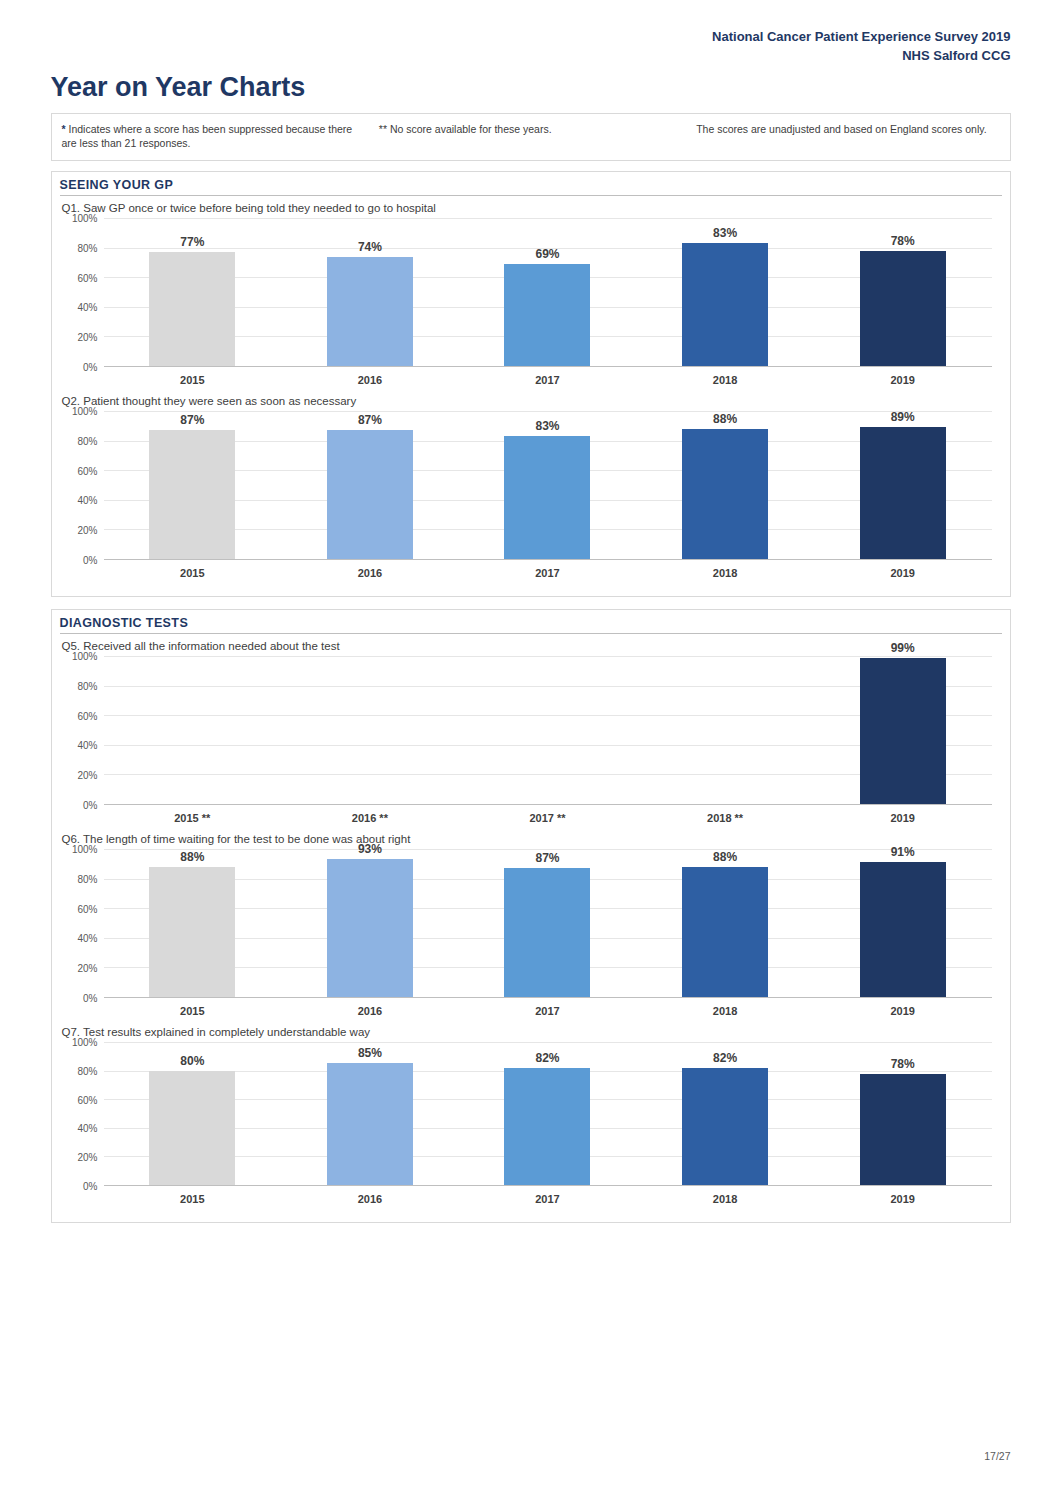National Cancer Patient Experience Survey 2019
NHS Salford CCG
Year on Year Charts
* Indicates where a score has been suppressed because there are less than 21 responses.
** No score available for these years.
The scores are unadjusted and based on England scores only.
SEEING YOUR GP
Q1. Saw GP once or twice before being told they needed to go to hospital
100% 80% 60% 40% 20% 0%
77%
74%
69%
83%
78%
2015
2016
2017
2018
2019
Q2. Patient thought they were seen as soon as necessary
100% 80% 60% 40% 20% 0%
87%
87%
83%
88%
89%
2015
2016
2017
2018
2019
DIAGNOSTIC TESTS
Q5. Received all the information needed about the test
100% 80% 60% 40% 20% 0%
99%
2015 **
2016 **
2017 **
2018 **
2019
Q6. The length of time waiting for the test to be done was about right
100% 80% 60% 40% 20% 0%
88%
93%
87%
88%
91%
2015
2016
2017
2018
2019
Q7. Test results explained in completely understandable way
100% 80% 60% 40% 20% 0%
80%
85%
82%
82%
78%
2015
2016
2017
2018
2019
17/27